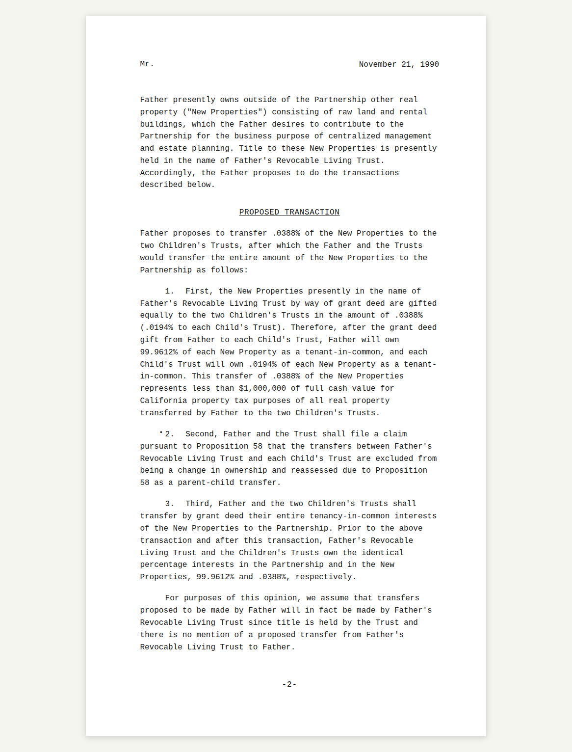Mr.
November 21, 1990
Father presently owns outside of the Partnership other real property ("New Properties") consisting of raw land and rental buildings, which the Father desires to contribute to the Partnership for the business purpose of centralized management and estate planning. Title to these New Properties is presently held in the name of Father's Revocable Living Trust. Accordingly, the Father proposes to do the transactions described below.
PROPOSED TRANSACTION
Father proposes to transfer .0388% of the New Properties to the two Children's Trusts, after which the Father and the Trusts would transfer the entire amount of the New Properties to the Partnership as follows:
1. First, the New Properties presently in the name of Father's Revocable Living Trust by way of grant deed are gifted equally to the two Children's Trusts in the amount of .0388% (.0194% to each Child's Trust). Therefore, after the grant deed gift from Father to each Child's Trust, Father will own 99.9612% of each New Property as a tenant-in-common, and each Child's Trust will own .0194% of each New Property as a tenant-in-common. This transfer of .0388% of the New Properties represents less than $1,000,000 of full cash value for California property tax purposes of all real property transferred by Father to the two Children's Trusts.
2. Second, Father and the Trust shall file a claim pursuant to Proposition 58 that the transfers between Father's Revocable Living Trust and each Child's Trust are excluded from being a change in ownership and reassessed due to Proposition 58 as a parent-child transfer.
3. Third, Father and the two Children's Trusts shall transfer by grant deed their entire tenancy-in-common interests of the New Properties to the Partnership. Prior to the above transaction and after this transaction, Father's Revocable Living Trust and the Children's Trusts own the identical percentage interests in the Partnership and in the New Properties, 99.9612% and .0388%, respectively.
For purposes of this opinion, we assume that transfers proposed to be made by Father will in fact be made by Father's Revocable Living Trust since title is held by the Trust and there is no mention of a proposed transfer from Father's Revocable Living Trust to Father.
-2-